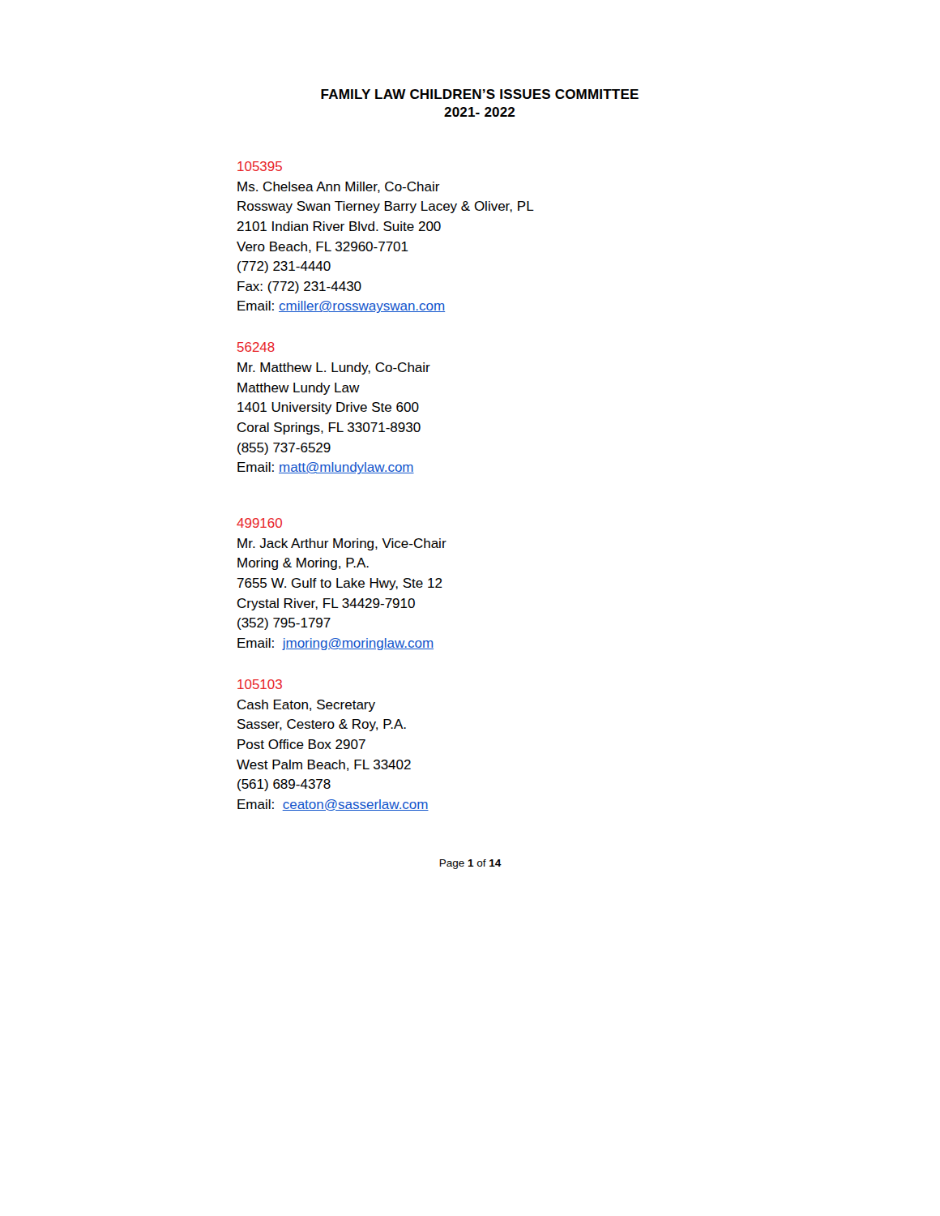FAMILY LAW CHILDREN’S ISSUES COMMITTEE
2021- 2022
105395
Ms. Chelsea Ann Miller, Co-Chair
Rossway Swan Tierney Barry Lacey & Oliver, PL
2101 Indian River Blvd. Suite 200
Vero Beach, FL 32960-7701
(772) 231-4440
Fax: (772) 231-4430
Email: cmiller@rosswayswan.com
56248
Mr. Matthew L. Lundy, Co-Chair
Matthew Lundy Law
1401 University Drive Ste 600
Coral Springs, FL 33071-8930
(855) 737-6529
Email: matt@mlundylaw.com
499160
Mr. Jack Arthur Moring, Vice-Chair
Moring & Moring, P.A.
7655 W. Gulf to Lake Hwy, Ste 12
Crystal River, FL 34429-7910
(352) 795-1797
Email: jmoring@moringlaw.com
105103
Cash Eaton, Secretary
Sasser, Cestero & Roy, P.A.
Post Office Box 2907
West Palm Beach, FL 33402
(561) 689-4378
Email: ceaton@sasserlaw.com
Page 1 of 14